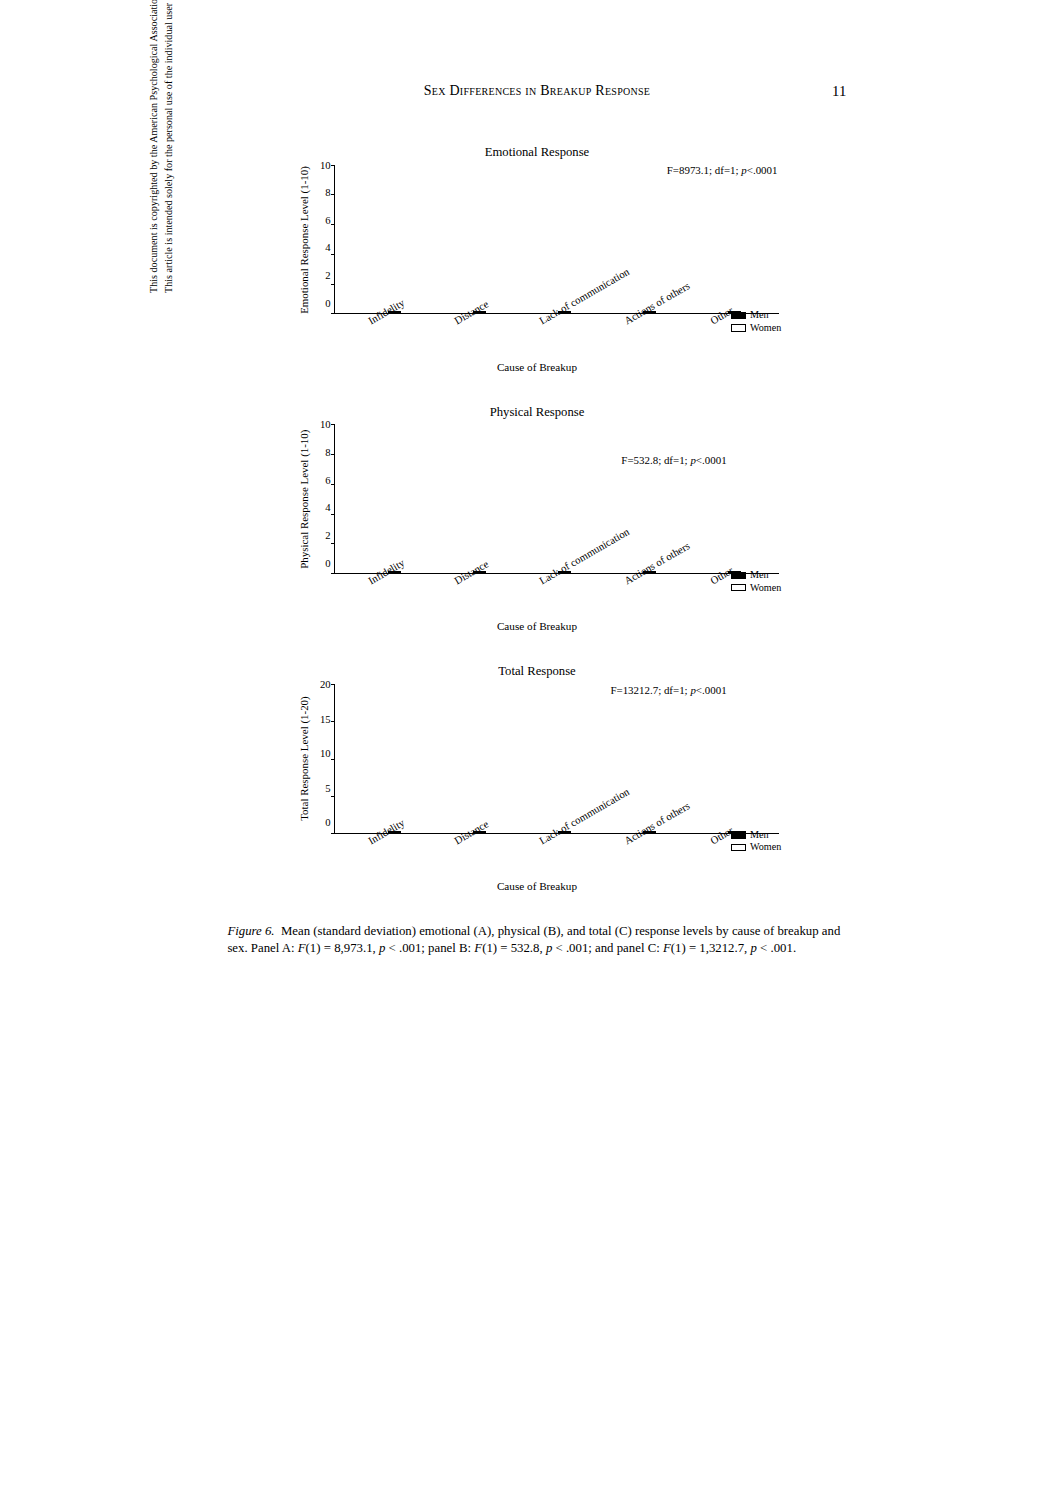This document is copyrighted by the American Psychological Association or one of its allied publishers. This article is intended solely for the personal use of the individual user and is not to be disseminated broadly.
Sex Differences in Breakup Response 11
Emotional Response
F=8973.1; df=1; p<.0001
Emotional Response Level (1-10)
1086420
Infidelity Distance Lack of communication Actions of others Other
Men
Women
Cause of Breakup
Physical Response
F=532.8; df=1; p<.0001
Physical Response Level (1-10)
1086420
Infidelity Distance Lack of communication Actions of others Other
Men
Women
Cause of Breakup
Total Response
F=13212.7; df=1; p<.0001
Total Response Level (1-20)
20151050
Infidelity Distance Lack of communication Actions of others Other
Men
Women
Cause of Breakup
Figure 6. Mean (standard deviation) emotional (A), physical (B), and total (C) response levels by cause of breakup and sex. Panel A: F(1) = 8,973.1, p < .001; panel B: F(1) = 532.8, p < .001; and panel C: F(1) = 1,3212.7, p < .001.